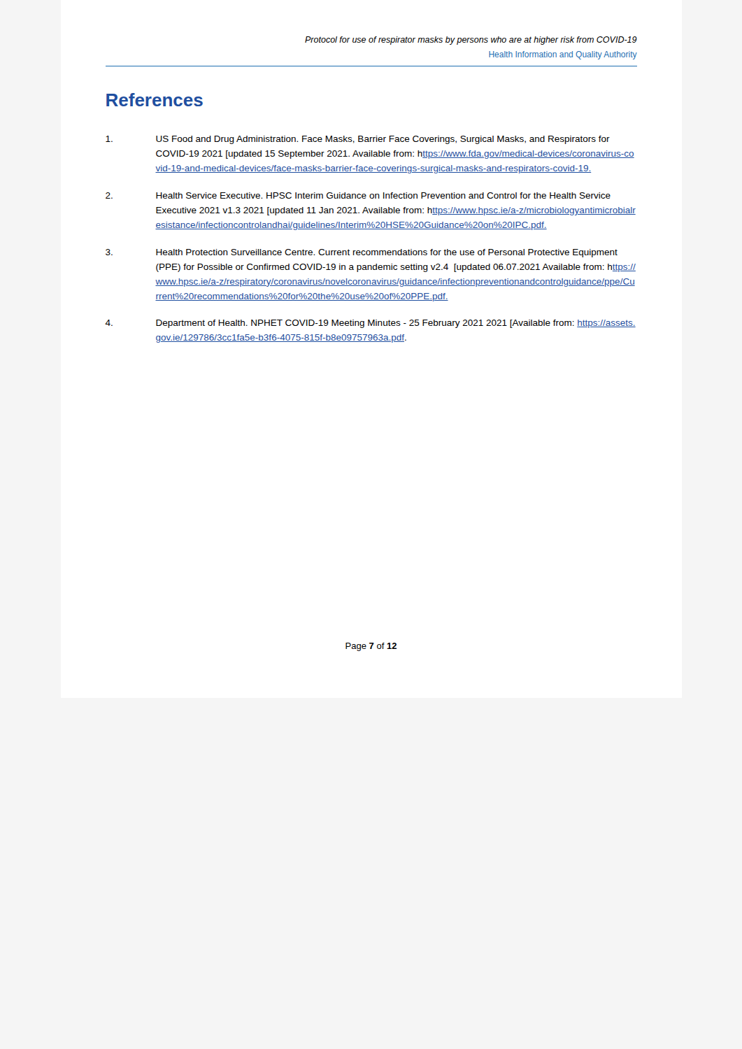Protocol for use of respirator masks by persons who are at higher risk from COVID-19
Health Information and Quality Authority
References
US Food and Drug Administration. Face Masks, Barrier Face Coverings, Surgical Masks, and Respirators for COVID-19 2021 [updated 15 September 2021. Available from: https://www.fda.gov/medical-devices/coronavirus-covid-19-and-medical-devices/face-masks-barrier-face-coverings-surgical-masks-and-respirators-covid-19.
Health Service Executive. HPSC Interim Guidance on Infection Prevention and Control for the Health Service Executive 2021 v1.3 2021 [updated 11 Jan 2021. Available from: https://www.hpsc.ie/a-z/microbiologyantimicrobialresistance/infectioncontrolandhai/guidelines/Interim%20HSE%20Guidance%20on%20IPC.pdf.
Health Protection Surveillance Centre. Current recommendations for the use of Personal Protective Equipment (PPE) for Possible or Confirmed COVID-19 in a pandemic setting v2.4 [updated 06.07.2021 Available from: https://www.hpsc.ie/a-z/respiratory/coronavirus/novelcoronavirus/guidance/infectionpreventionandcontrolguidance/ppe/Current%20recommendations%20for%20the%20use%20of%20PPE.pdf.
Department of Health. NPHET COVID-19 Meeting Minutes - 25 February 2021 2021 [Available from: https://assets.gov.ie/129786/3cc1fa5e-b3f6-4075-815f-b8e09757963a.pdf.
Page 7 of 12